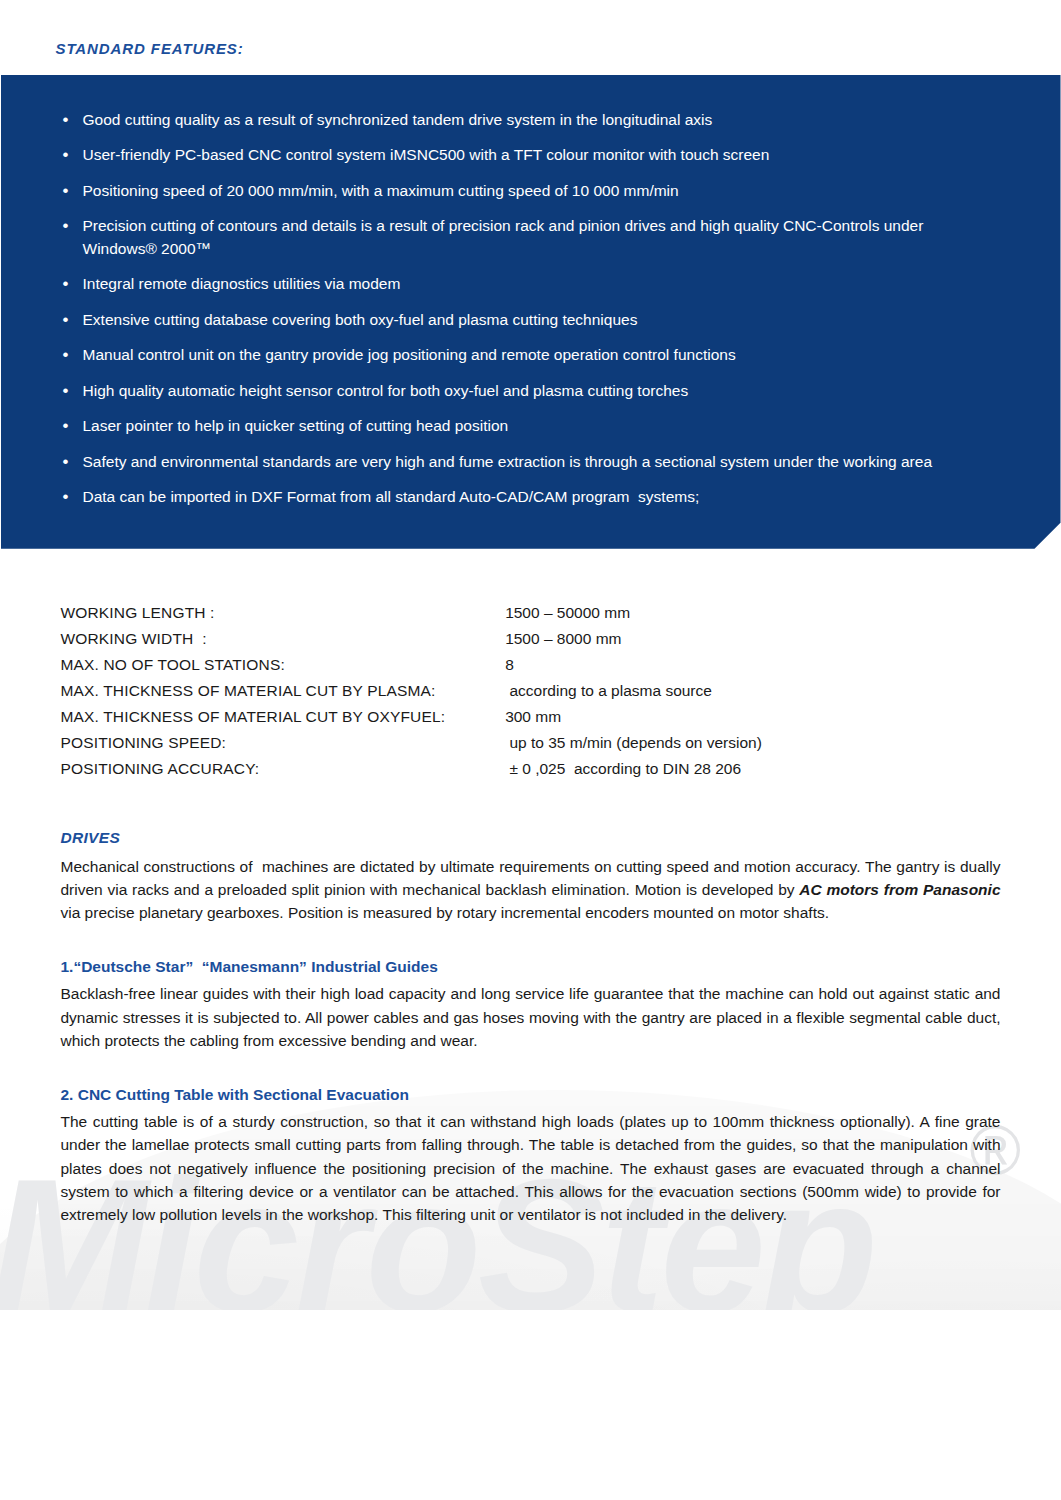Standard features:
Good cutting quality as a result of synchronized tandem drive system in the longitudinal axis
User-friendly PC-based CNC control system iMSNC500 with a TFT colour monitor with touch screen
Positioning speed of 20 000 mm/min, with a maximum cutting speed of 10 000 mm/min
Precision cutting of contours and details is a result of precision rack and pinion drives and high quality CNC-Controls under Windows® 2000™
Integral remote diagnostics utilities via modem
Extensive cutting database covering both oxy-fuel and plasma cutting techniques
Manual control unit on the gantry provide jog positioning and remote operation control functions
High quality automatic height sensor control for both oxy-fuel and plasma cutting torches
Laser pointer to help in quicker setting of cutting head position
Safety and environmental standards are very high and fume extraction is through a sectional system under the working area
Data can be imported in DXF Format from all standard Auto-CAD/CAM program systems;
| WORKING LENGTH : | 1500 – 50000 mm |
| WORKING WIDTH : | 1500 – 8000 mm |
| MAX. NO OF TOOL STATIONS: | 8 |
| MAX. THICKNESS OF MATERIAL CUT BY PLASMA: | according to a plasma source |
| MAX. THICKNESS OF MATERIAL CUT BY OXYFUEL: | 300 mm |
| POSITIONING SPEED: | up to 35 m/min (depends on version) |
| POSITIONING ACCURACY: | ± 0 ,025 according to DIN 28 206 |
DRIVES
Mechanical constructions of machines are dictated by ultimate requirements on cutting speed and motion accuracy. The gantry is dually driven via racks and a preloaded split pinion with mechanical backlash elimination. Motion is developed by AC motors from Panasonic via precise planetary gearboxes. Position is measured by rotary incremental encoders mounted on motor shafts.
1.“Deutsche Star” “Manesmann” Industrial Guides
Backlash-free linear guides with their high load capacity and long service life guarantee that the machine can hold out against static and dynamic stresses it is subjected to. All power cables and gas hoses moving with the gantry are placed in a flexible segmental cable duct, which protects the cabling from excessive bending and wear.
2. CNC Cutting Table with Sectional Evacuation
The cutting table is of a sturdy construction, so that it can withstand high loads (plates up to 100mm thickness optionally). A fine grate under the lamellae protects small cutting parts from falling through. The table is detached from the guides, so that the manipulation with plates does not negatively influence the positioning precision of the machine. The exhaust gases are evacuated through a channel system to which a filtering device or a ventilator can be attached. This allows for the evacuation sections (500mm wide) to provide for extremely low pollution levels in the workshop. This filtering unit or ventilator is not included in the delivery.
MicroStep
®